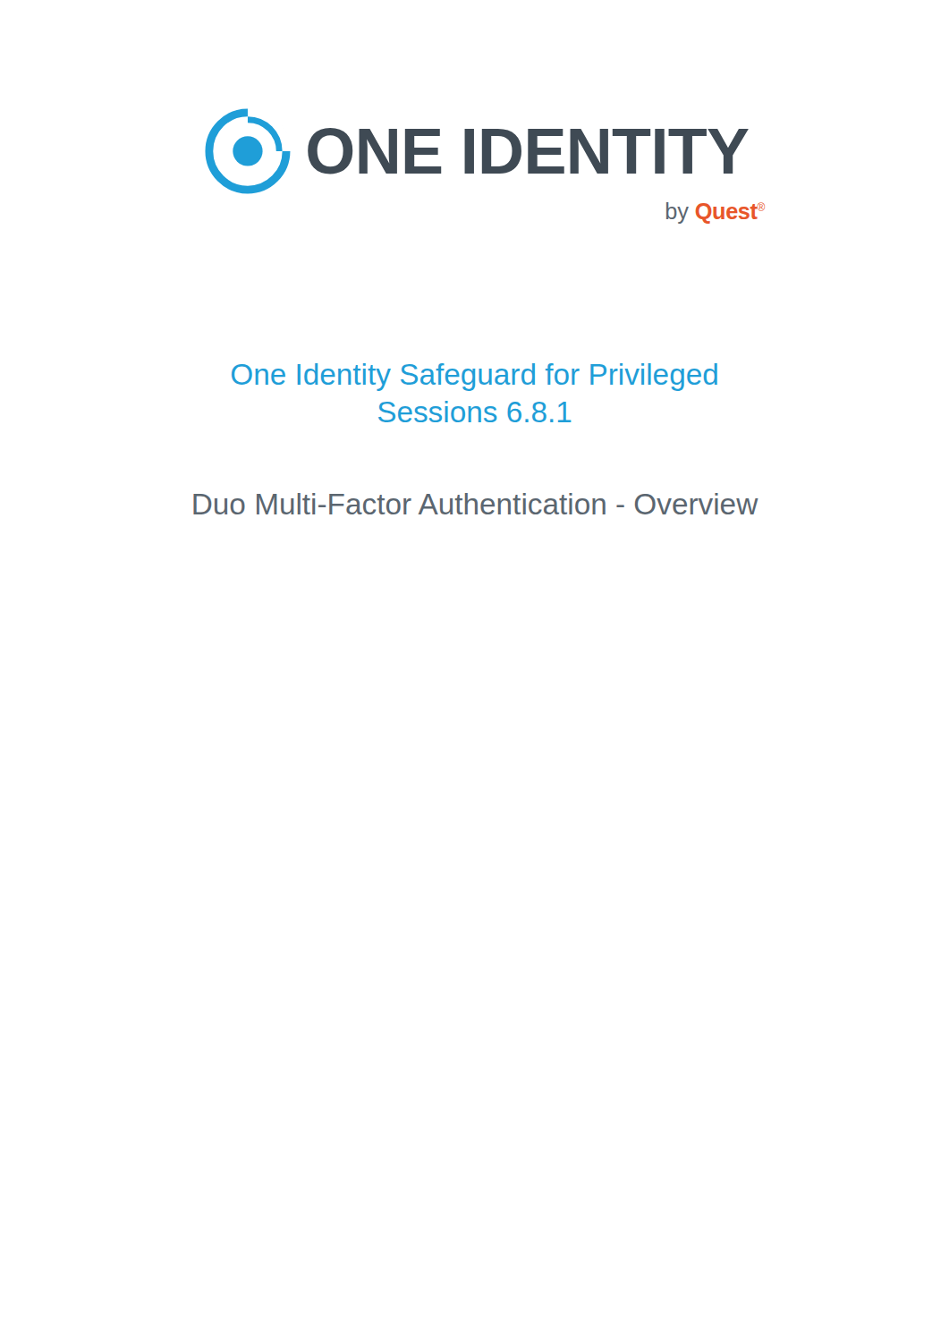ONE IDENTITY
by Quest®
One Identity Safeguard for Privileged Sessions 6.8.1
Duo Multi-Factor Authentication - Overview